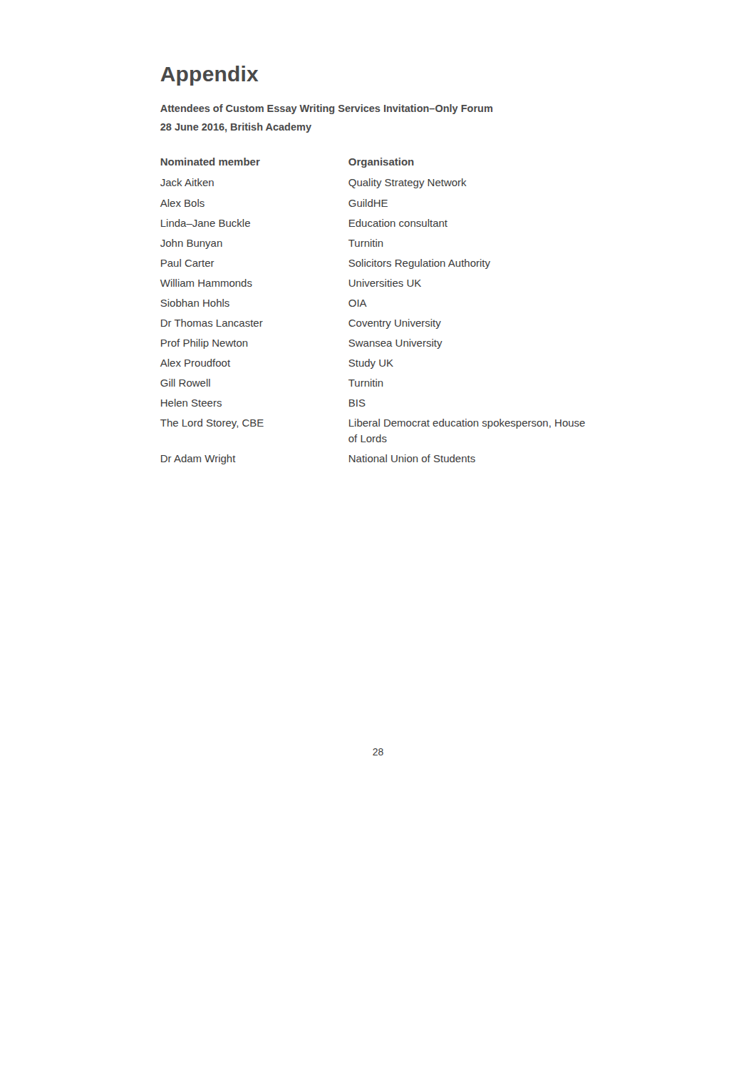Appendix
Attendees of Custom Essay Writing Services Invitation–Only Forum
28 June 2016, British Academy
| Nominated member | Organisation |
| --- | --- |
| Jack Aitken | Quality Strategy Network |
| Alex Bols | GuildHE |
| Linda–Jane Buckle | Education consultant |
| John Bunyan | Turnitin |
| Paul Carter | Solicitors Regulation Authority |
| William Hammonds | Universities UK |
| Siobhan Hohls | OIA |
| Dr Thomas Lancaster | Coventry University |
| Prof Philip Newton | Swansea University |
| Alex Proudfoot | Study UK |
| Gill Rowell | Turnitin |
| Helen Steers | BIS |
| The Lord Storey, CBE | Liberal Democrat education spokesperson, House of Lords |
| Dr Adam Wright | National Union of Students |
28